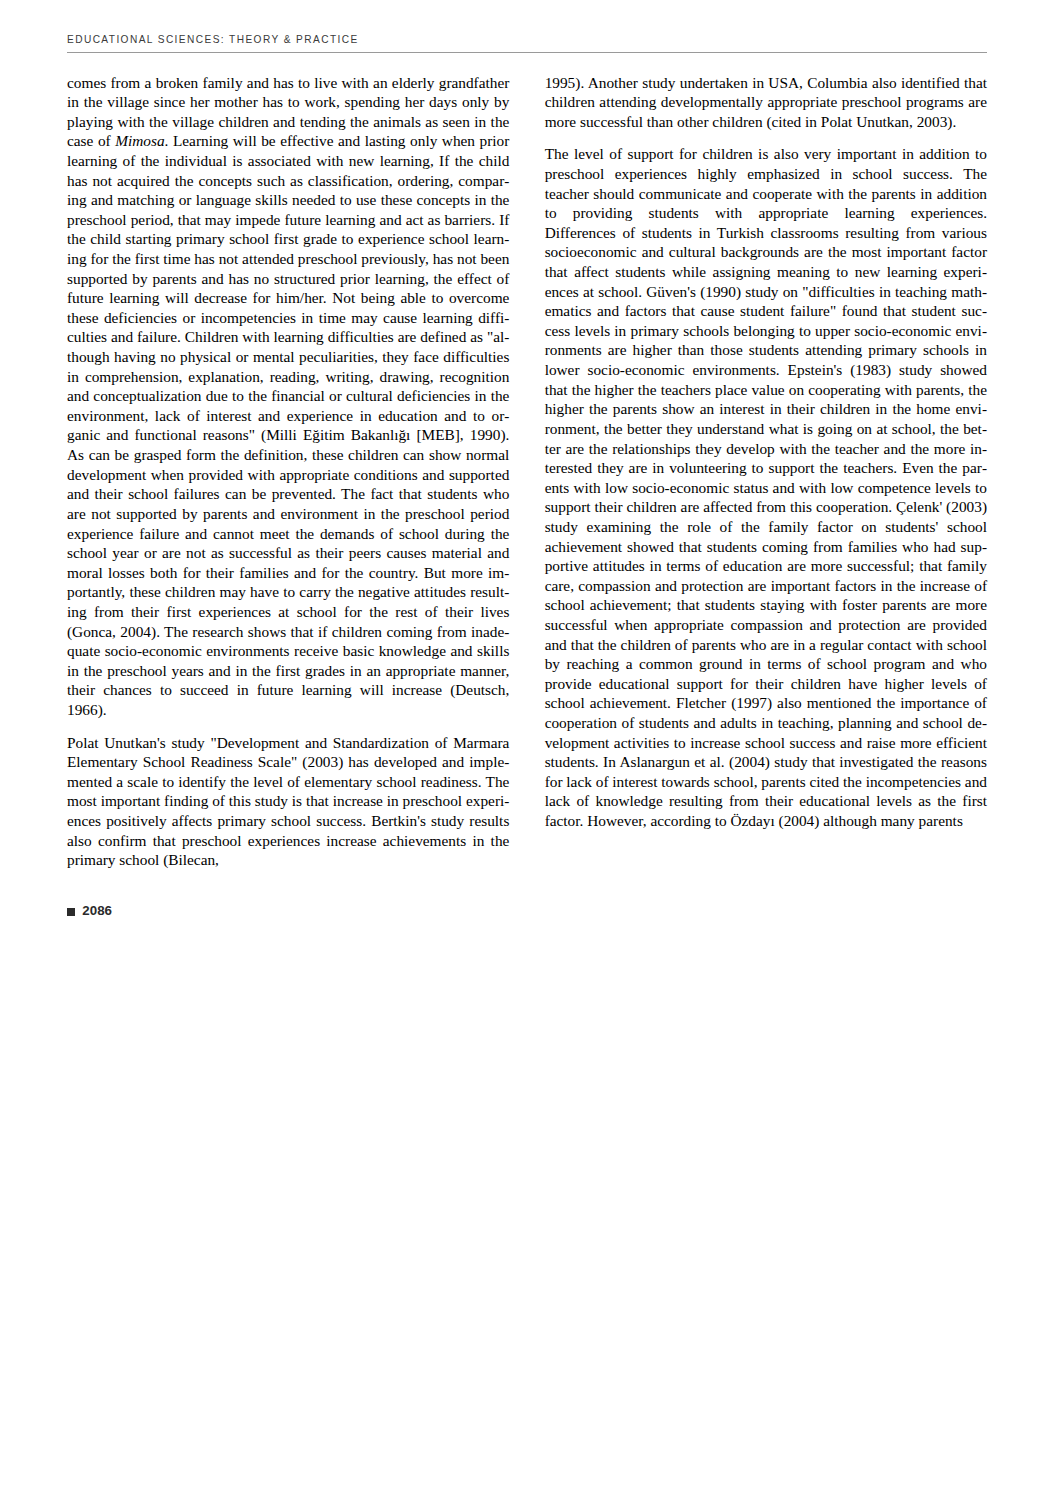Educational Sciences: Theory & Practice
comes from a broken family and has to live with an elderly grandfather in the village since her mother has to work, spending her days only by playing with the village children and tending the animals as seen in the case of Mimosa. Learning will be effective and lasting only when prior learning of the individual is associated with new learning, If the child has not acquired the concepts such as classification, ordering, comparing and matching or language skills needed to use these concepts in the preschool period, that may impede future learning and act as barriers. If the child starting primary school first grade to experience school learning for the first time has not attended preschool previously, has not been supported by parents and has no structured prior learning, the effect of future learning will decrease for him/her. Not being able to overcome these deficiencies or incompetencies in time may cause learning difficulties and failure. Children with learning difficulties are defined as "although having no physical or mental peculiarities, they face difficulties in comprehension, explanation, reading, writing, drawing, recognition and conceptualization due to the financial or cultural deficiencies in the environment, lack of interest and experience in education and to organic and functional reasons" (Milli Eğitim Bakanlığı [MEB], 1990). As can be grasped form the definition, these children can show normal development when provided with appropriate conditions and supported and their school failures can be prevented. The fact that students who are not supported by parents and environment in the preschool period experience failure and cannot meet the demands of school during the school year or are not as successful as their peers causes material and moral losses both for their families and for the country. But more importantly, these children may have to carry the negative attitudes resulting from their first experiences at school for the rest of their lives (Gonca, 2004). The research shows that if children coming from inadequate socio-economic environments receive basic knowledge and skills in the preschool years and in the first grades in an appropriate manner, their chances to succeed in future learning will increase (Deutsch, 1966).
Polat Unutkan's study "Development and Standardization of Marmara Elementary School Readiness Scale" (2003) has developed and implemented a scale to identify the level of elementary school readiness. The most important finding of this study is that increase in preschool experiences positively affects primary school success. Bertkin's study results also confirm that preschool experiences increase achievements in the primary school (Bilecan,
1995). Another study undertaken in USA, Columbia also identified that children attending developmentally appropriate preschool programs are more successful than other children (cited in Polat Unutkan, 2003).
The level of support for children is also very important in addition to preschool experiences highly emphasized in school success. The teacher should communicate and cooperate with the parents in addition to providing students with appropriate learning experiences. Differences of students in Turkish classrooms resulting from various socioeconomic and cultural backgrounds are the most important factor that affect students while assigning meaning to new learning experiences at school. Güven's (1990) study on "difficulties in teaching mathematics and factors that cause student failure" found that student success levels in primary schools belonging to upper socio-economic environments are higher than those students attending primary schools in lower socio-economic environments. Epstein's (1983) study showed that the higher the teachers place value on cooperating with parents, the higher the parents show an interest in their children in the home environment, the better they understand what is going on at school, the better are the relationships they develop with the teacher and the more interested they are in volunteering to support the teachers. Even the parents with low socio-economic status and with low competence levels to support their children are affected from this cooperation. Çelenk' (2003) study examining the role of the family factor on students' school achievement showed that students coming from families who had supportive attitudes in terms of education are more successful; that family care, compassion and protection are important factors in the increase of school achievement; that students staying with foster parents are more successful when appropriate compassion and protection are provided and that the children of parents who are in a regular contact with school by reaching a common ground in terms of school program and who provide educational support for their children have higher levels of school achievement. Fletcher (1997) also mentioned the importance of cooperation of students and adults in teaching, planning and school development activities to increase school success and raise more efficient students. In Aslanargun et al. (2004) study that investigated the reasons for lack of interest towards school, parents cited the incompetencies and lack of knowledge resulting from their educational levels as the first factor. However, according to Özdayı (2004) although many parents
2086